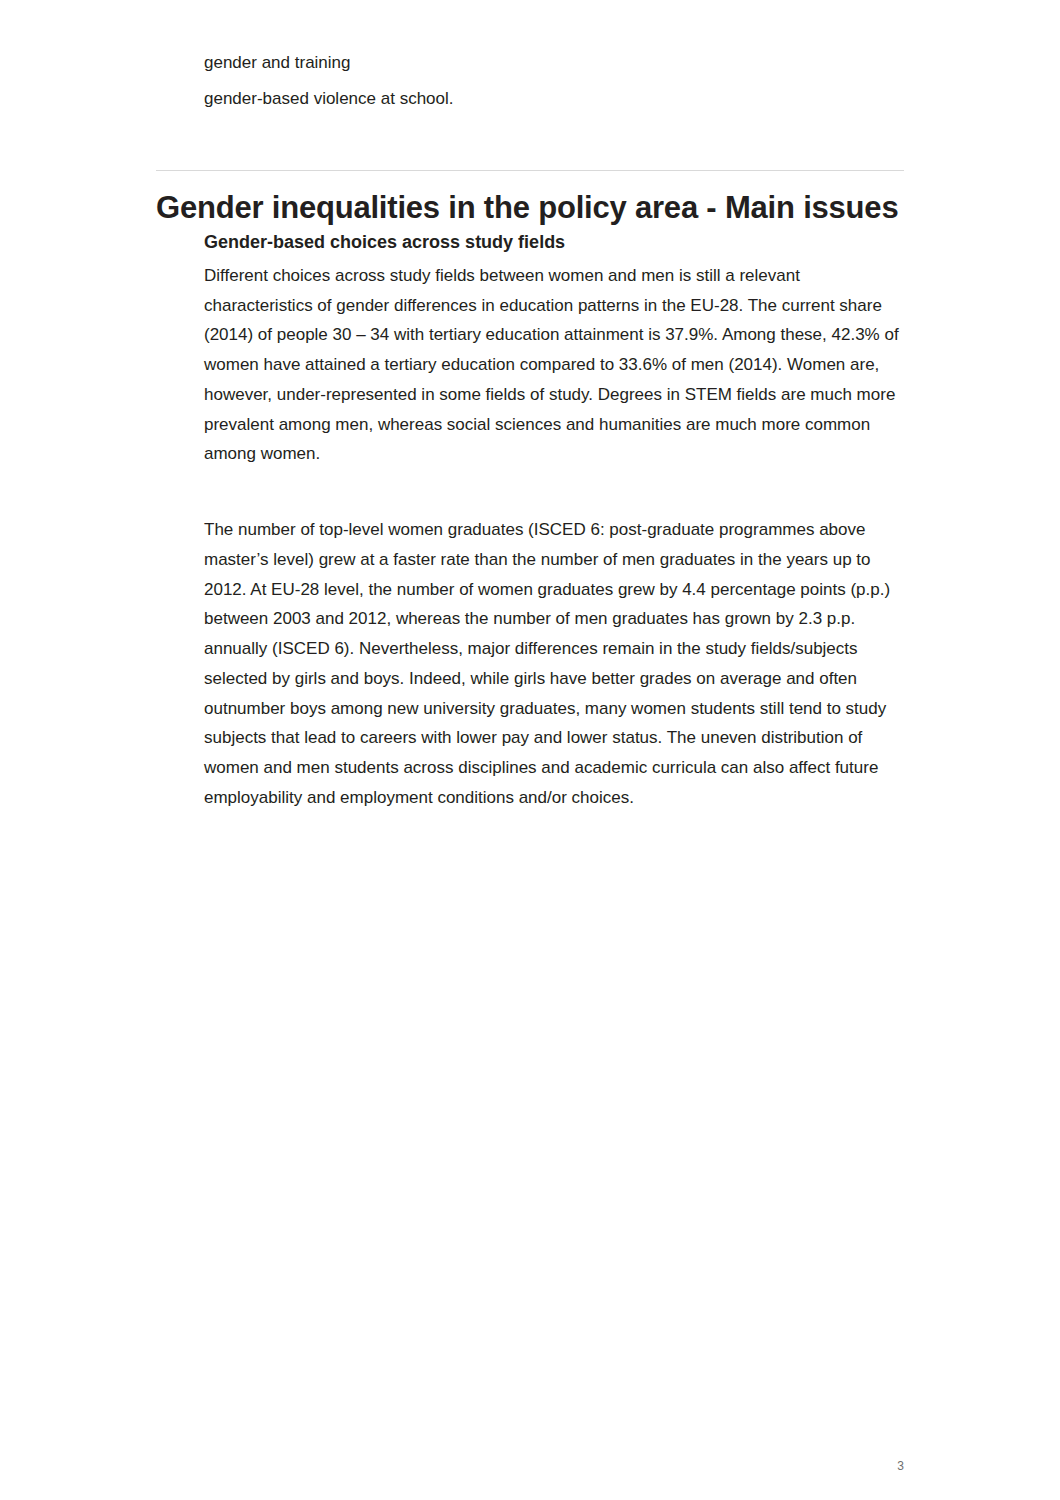gender and training
gender-based violence at school.
Gender inequalities in the policy area - Main issues
Gender-based choices across study fields
Different choices across study fields between women and men is still a relevant characteristics of gender differences in education patterns in the EU-28. The current share (2014) of people 30 – 34 with tertiary education attainment is 37.9%. Among these, 42.3% of women have attained a tertiary education compared to 33.6% of men (2014). Women are, however, under-represented in some fields of study. Degrees in STEM fields are much more prevalent among men, whereas social sciences and humanities are much more common among women.
The number of top-level women graduates (ISCED 6: post-graduate programmes above master’s level) grew at a faster rate than the number of men graduates in the years up to 2012. At EU-28 level, the number of women graduates grew by 4.4 percentage points (p.p.) between 2003 and 2012, whereas the number of men graduates has grown by 2.3 p.p. annually (ISCED 6). Nevertheless, major differences remain in the study fields/subjects selected by girls and boys. Indeed, while girls have better grades on average and often outnumber boys among new university graduates, many women students still tend to study subjects that lead to careers with lower pay and lower status. The uneven distribution of women and men students across disciplines and academic curricula can also affect future employability and employment conditions and/or choices.
3